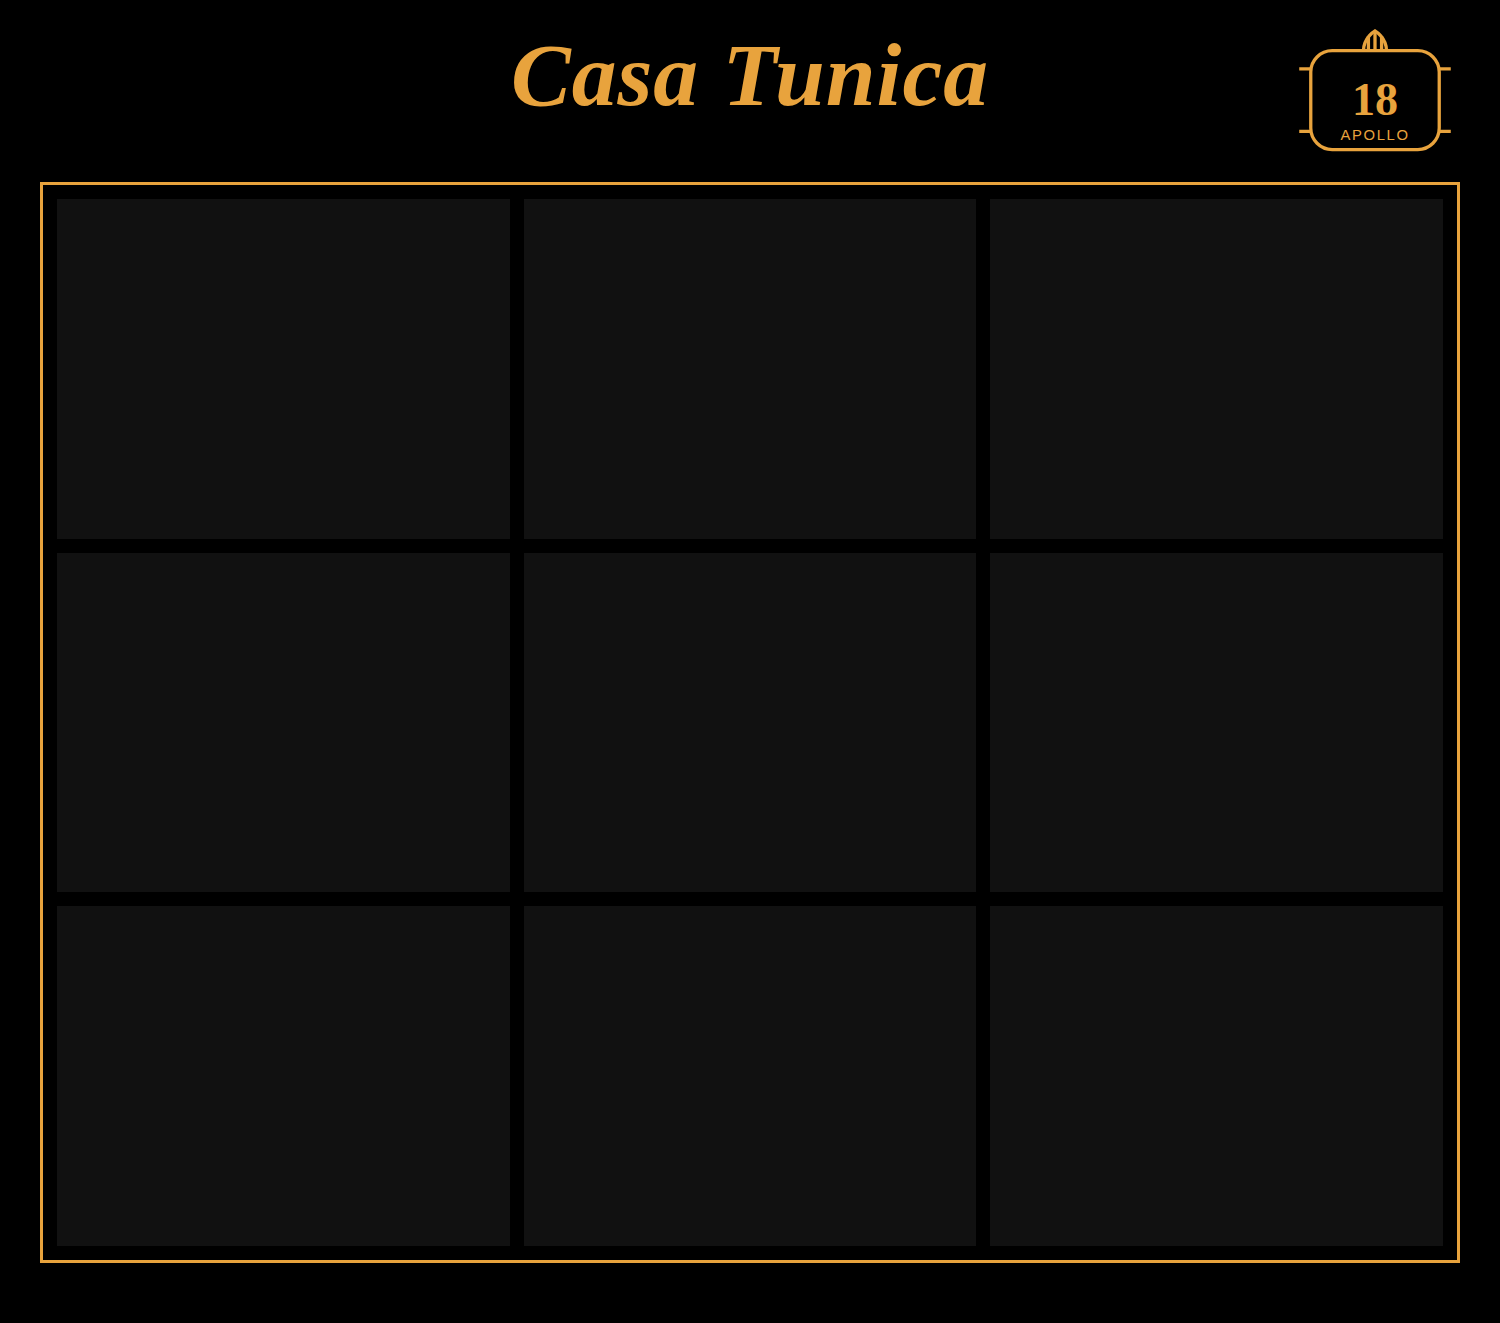Casa Tunica
18 APOLLO
Curved pool and terrace beside the villa
Pool terrace with hillside views
Sun loungers lining the pool
Kitchen and dining area
Covered terrace with outdoor dining
Aerial view of the surrounding coastline
Living room with beamed ceiling
Twin bedroom
Villa exterior seen from the pool